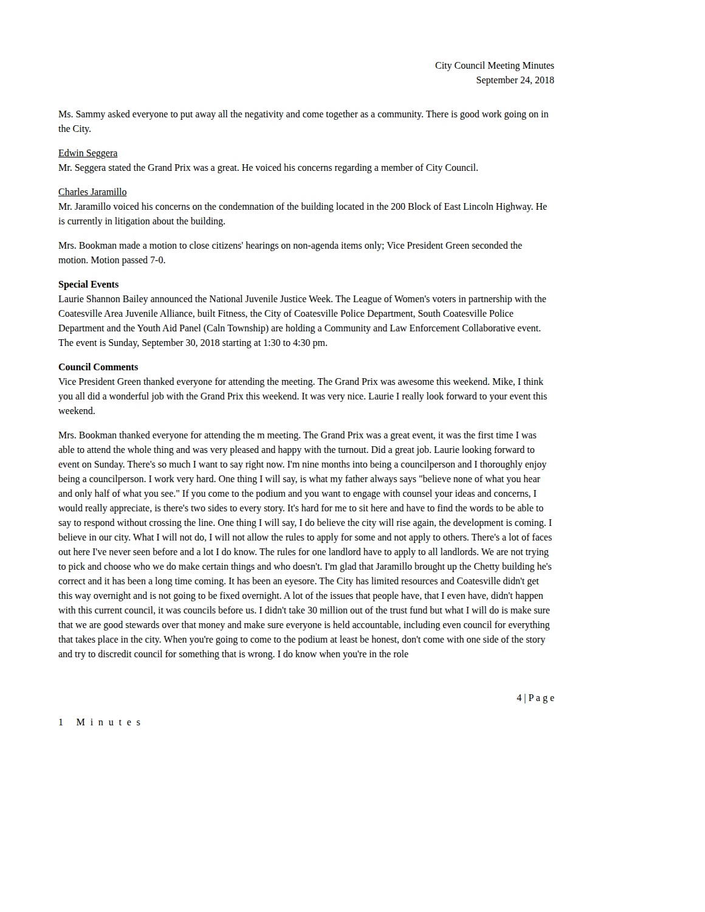City Council Meeting Minutes September 24, 2018
Ms. Sammy asked everyone to put away all the negativity and come together as a community. There is good work going on in the City.
Edwin Seggera
Mr. Seggera stated the Grand Prix was a great. He voiced his concerns regarding a member of City Council.
Charles Jaramillo
Mr. Jaramillo voiced his concerns on the condemnation of the building located in the 200 Block of East Lincoln Highway. He is currently in litigation about the building.
Mrs. Bookman made a motion to close citizens' hearings on non-agenda items only; Vice President Green seconded the motion. Motion passed 7-0.
Special Events
Laurie Shannon Bailey announced the National Juvenile Justice Week. The League of Women's voters in partnership with the Coatesville Area Juvenile Alliance, built Fitness, the City of Coatesville Police Department, South Coatesville Police Department and the Youth Aid Panel (Caln Township) are holding a Community and Law Enforcement Collaborative event. The event is Sunday, September 30, 2018 starting at 1:30 to 4:30 pm.
Council Comments
Vice President Green thanked everyone for attending the meeting. The Grand Prix was awesome this weekend. Mike, I think you all did a wonderful job with the Grand Prix this weekend. It was very nice. Laurie I really look forward to your event this weekend.
Mrs. Bookman thanked everyone for attending the m meeting. The Grand Prix was a great event, it was the first time I was able to attend the whole thing and was very pleased and happy with the turnout. Did a great job. Laurie looking forward to event on Sunday. There's so much I want to say right now. I'm nine months into being a councilperson and I thoroughly enjoy being a councilperson. I work very hard. One thing I will say, is what my father always says "believe none of what you hear and only half of what you see." If you come to the podium and you want to engage with counsel your ideas and concerns, I would really appreciate, is there's two sides to every story. It's hard for me to sit here and have to find the words to be able to say to respond without crossing the line. One thing I will say, I do believe the city will rise again, the development is coming. I believe in our city. What I will not do, I will not allow the rules to apply for some and not apply to others. There's a lot of faces out here I've never seen before and a lot I do know. The rules for one landlord have to apply to all landlords. We are not trying to pick and choose who we do make certain things and who doesn't. I'm glad that Jaramillo brought up the Chetty building he's correct and it has been a long time coming. It has been an eyesore. The City has limited resources and Coatesville didn't get this way overnight and is not going to be fixed overnight. A lot of the issues that people have, that I even have, didn't happen with this current council, it was councils before us. I didn't take 30 million out of the trust fund but what I will do is make sure that we are good stewards over that money and make sure everyone is held accountable, including even council for everything that takes place in the city. When you're going to come to the podium at least be honest, don't come with one side of the story and try to discredit council for something that is wrong. I do know when you're in the role
4 | P a g e
1 M i n u t e s